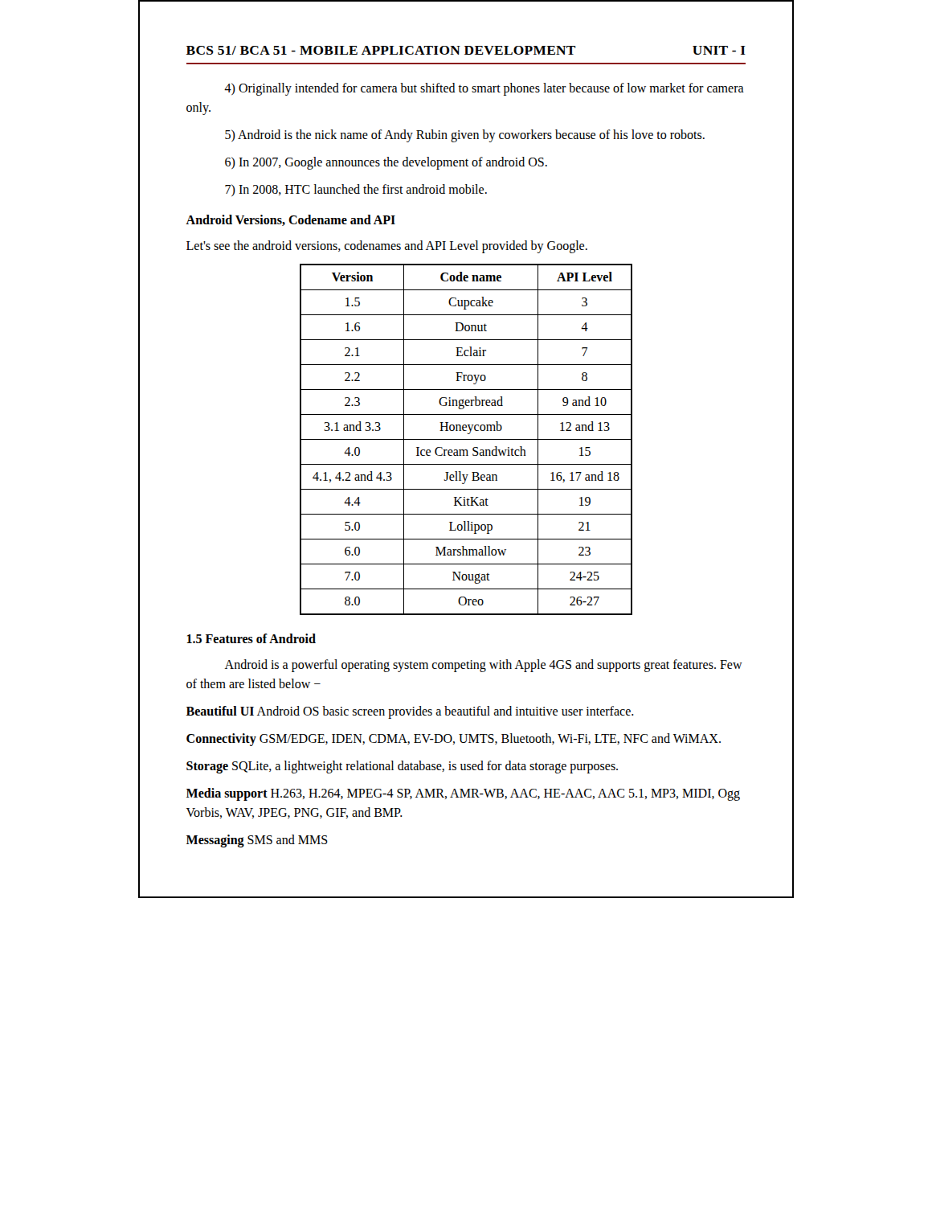BCS 51/ BCA 51 - MOBILE APPLICATION DEVELOPMENT UNIT - I
4) Originally intended for camera but shifted to smart phones later because of low market for camera only.
5) Android is the nick name of Andy Rubin given by coworkers because of his love to robots.
6) In 2007, Google announces the development of android OS.
7) In 2008, HTC launched the first android mobile.
Android Versions, Codename and API
Let's see the android versions, codenames and API Level provided by Google.
| Version | Code name | API Level |
| --- | --- | --- |
| 1.5 | Cupcake | 3 |
| 1.6 | Donut | 4 |
| 2.1 | Eclair | 7 |
| 2.2 | Froyo | 8 |
| 2.3 | Gingerbread | 9 and 10 |
| 3.1 and 3.3 | Honeycomb | 12 and 13 |
| 4.0 | Ice Cream Sandwitch | 15 |
| 4.1, 4.2 and 4.3 | Jelly Bean | 16, 17 and 18 |
| 4.4 | KitKat | 19 |
| 5.0 | Lollipop | 21 |
| 6.0 | Marshmallow | 23 |
| 7.0 | Nougat | 24-25 |
| 8.0 | Oreo | 26-27 |
1.5 Features of Android
Android is a powerful operating system competing with Apple 4GS and supports great features. Few of them are listed below −
Beautiful UI Android OS basic screen provides a beautiful and intuitive user interface.
Connectivity GSM/EDGE, IDEN, CDMA, EV-DO, UMTS, Bluetooth, Wi-Fi, LTE, NFC and WiMAX.
Storage SQLite, a lightweight relational database, is used for data storage purposes.
Media support H.263, H.264, MPEG-4 SP, AMR, AMR-WB, AAC, HE-AAC, AAC 5.1, MP3, MIDI, Ogg Vorbis, WAV, JPEG, PNG, GIF, and BMP.
Messaging SMS and MMS